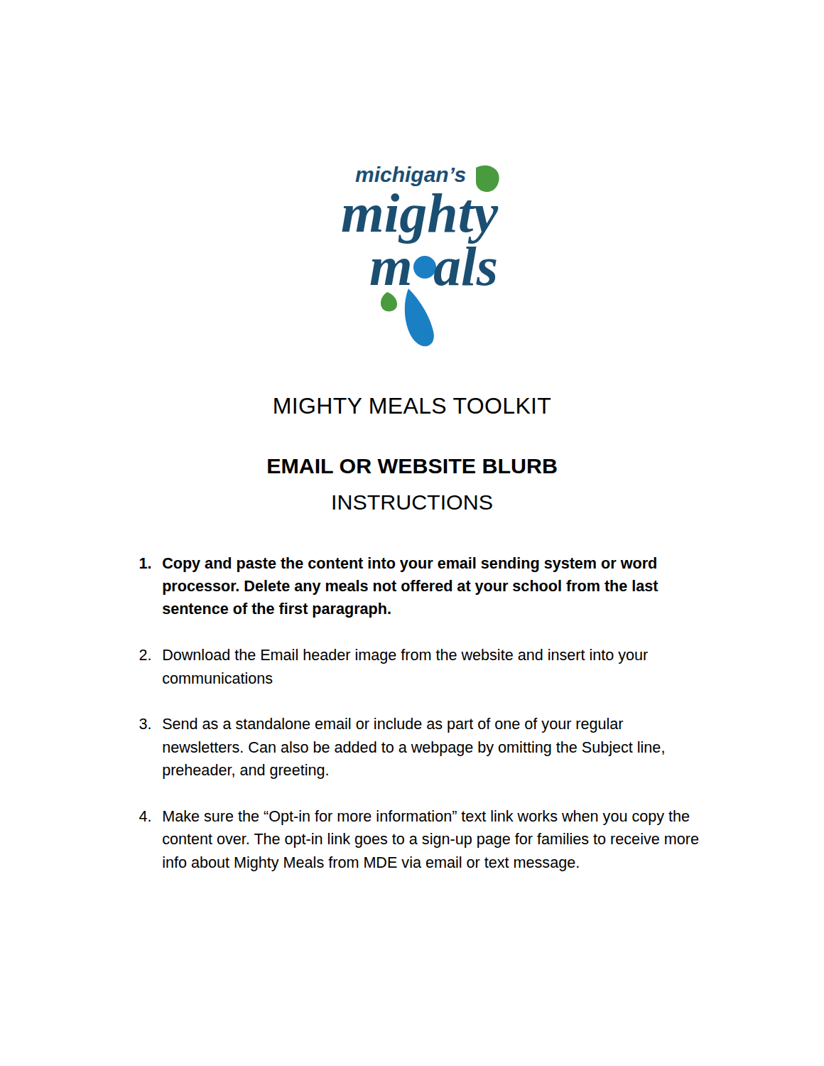michigan’s mighty m als
MIGHTY MEALS TOOLKIT
EMAIL OR WEBSITE BLURB INSTRUCTIONS
Copy and paste the content into your email sending system or word processor. Delete any meals not offered at your school from the last sentence of the first paragraph.
Download the Email header image from the website and insert into your communications
Send as a standalone email or include as part of one of your regular newsletters. Can also be added to a webpage by omitting the Subject line, preheader, and greeting.
Make sure the “Opt-in for more information” text link works when you copy the content over. The opt-in link goes to a sign-up page for families to receive more info about Mighty Meals from MDE via email or text message.